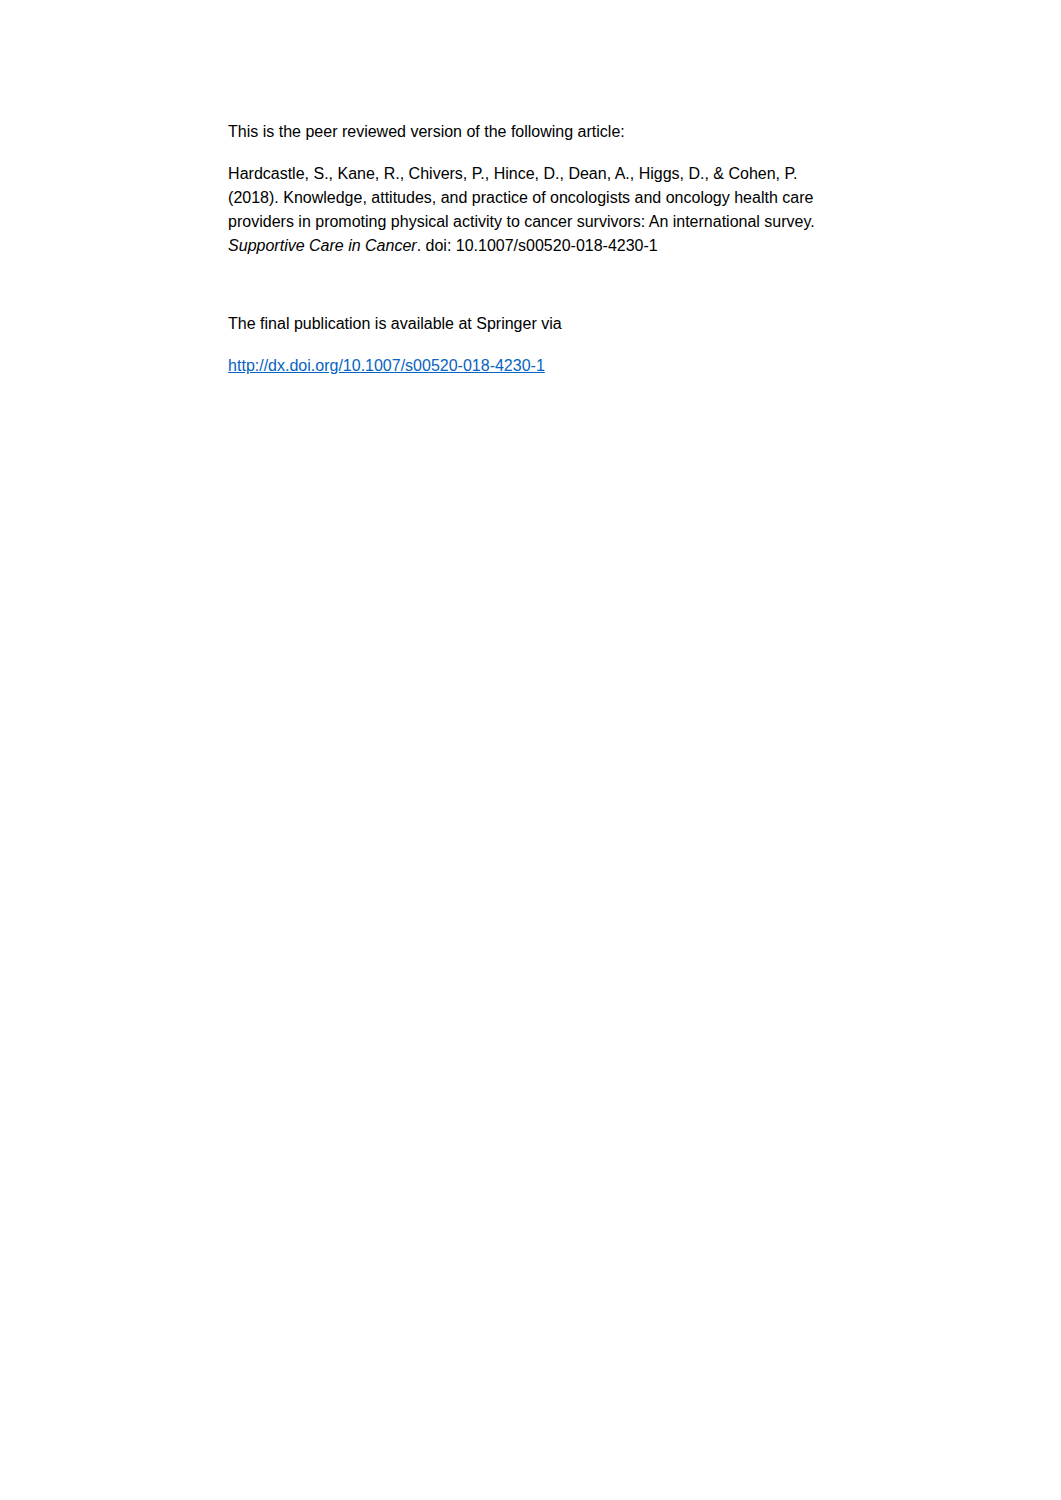This is the peer reviewed version of the following article:
Hardcastle, S., Kane, R., Chivers, P., Hince, D., Dean, A., Higgs, D., & Cohen, P. (2018). Knowledge, attitudes, and practice of oncologists and oncology health care providers in promoting physical activity to cancer survivors: An international survey. Supportive Care in Cancer. doi: 10.1007/s00520-018-4230-1
The final publication is available at Springer via
http://dx.doi.org/10.1007/s00520-018-4230-1